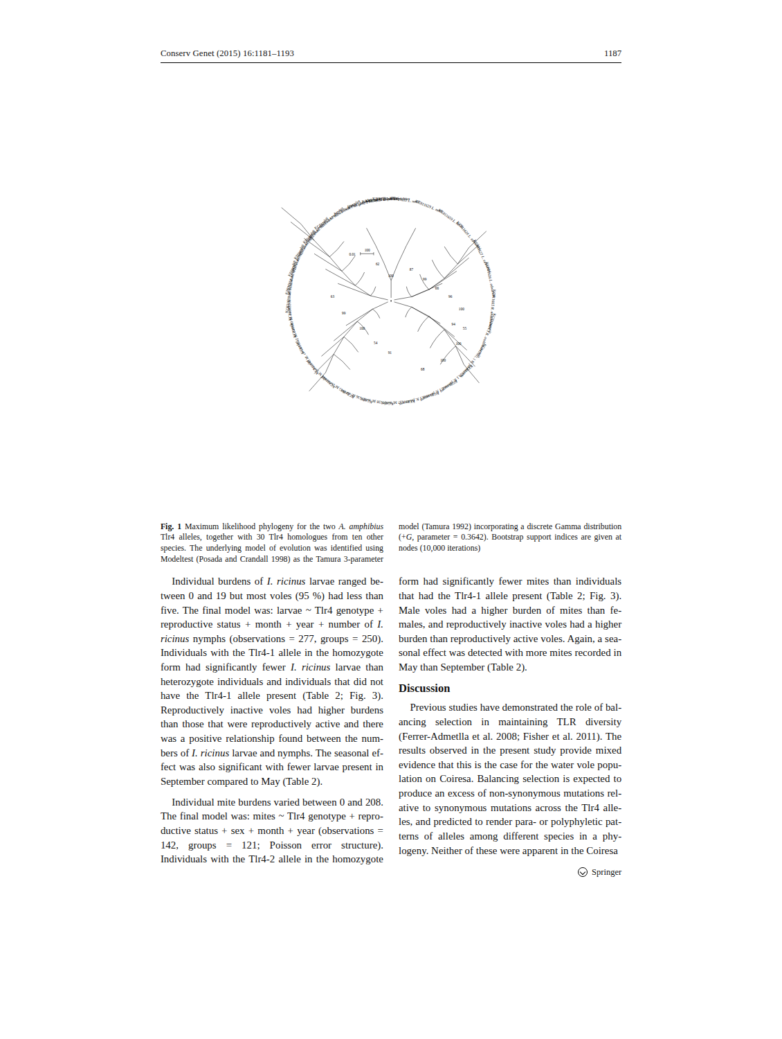Conserv Genet (2015) 16:1181–1193
1187
0.01 100 62 100 63 99 100 54 91 87 99 66 96 100 94 55 100 100 68 KC811631 L. neilli KC811632 L. neilli KC811629 L. neilli KC811659 L. neilli KC811628 L. edwardsi KC811627 L. edwardsi KC811626 L. edwardsi KC811665 R. andamanensis KC811664.1 R. andamanensis KC811661.1 N. fulvescens KC811659.1 N. fulvescens KC811660.1 N. fulvescens KC811658.1 N. fulvescens KC811637 M. surifer KC811638 M. surifer KC811636 M. surifer KC811645 M. cervicolor KC811644 M. cervicolor KC811648 M. cervicolor KC811642 M. caroli KC811640 M. caroli KC811639 M. caroli KC811639 M. musculus musculus KF696956 M. musculus musculus KF696961 M. musculus musculus KF696955 M. musculus musculus KF696948 M. musculus musculus KC811653 M. musculus musculus KC787564.1 M. glareolus HM245342.1 M. agrestis KJ681164 A. amphibius KJ681165 A. amphibius
Fig. 1 Maximum likelihood phylogeny for the two A. amphibius Tlr4 alleles, together with 30 Tlr4 homologues from ten other species. The underlying model of evolution was identified using Modeltest (Posada and Crandall 1998) as the Tamura 3-parameter model (Tamura 1992) incorporating a discrete Gamma distribution (+G, parameter = 0.3642). Bootstrap support indices are given at nodes (10,000 iterations)
Individual burdens of I. ricinus larvae ranged between 0 and 19 but most voles (95 %) had less than five. The final model was: larvae ~ Tlr4 genotype + reproductive status + month + year + number of I. ricinus nymphs (observations = 277, groups = 250). Individuals with the Tlr4-1 allele in the homozygote form had significantly fewer I. ricinus larvae than heterozygote individuals and individuals that did not have the Tlr4-1 allele present (Table 2; Fig. 3). Reproductively inactive voles had higher burdens than those that were reproductively active and there was a positive relationship found between the numbers of I. ricinus larvae and nymphs. The seasonal effect was also significant with fewer larvae present in September compared to May (Table 2).
Individual mite burdens varied between 0 and 208. The final model was: mites ~ Tlr4 genotype + reproductive status + sex + month + year (observations = 142, groups = 121; Poisson error structure). Individuals with the Tlr4-2 allele in the homozygote form had significantly fewer mites than individuals that had the Tlr4-1 allele present (Table 2; Fig. 3). Male voles had a higher burden of mites than females, and reproductively inactive voles had a higher burden than reproductively active voles. Again, a seasonal effect was detected with more mites recorded in May than September (Table 2).
Discussion
Previous studies have demonstrated the role of balancing selection in maintaining TLR diversity (Ferrer-Admetlla et al. 2008; Fisher et al. 2011). The results observed in the present study provide mixed evidence that this is the case for the water vole population on Coiresa. Balancing selection is expected to produce an excess of non-synonymous mutations relative to synonymous mutations across the Tlr4 alleles, and predicted to render para- or polyphyletic patterns of alleles among different species in a phylogeny. Neither of these were apparent in the Coiresa
Springer